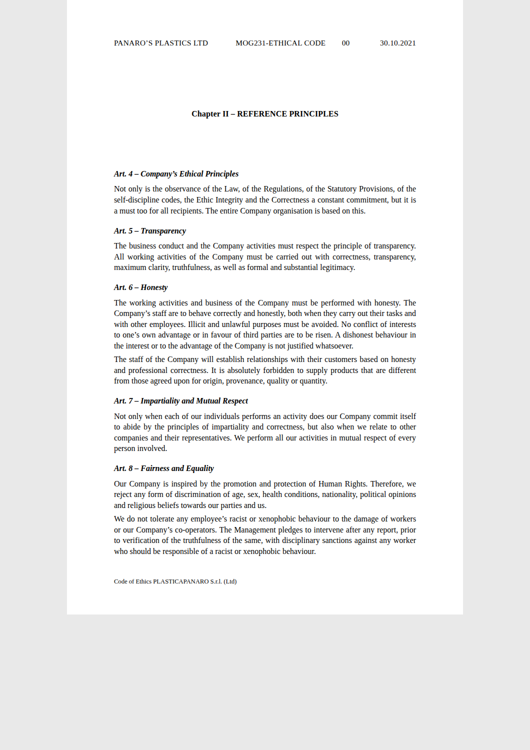PANARO’S PLASTICS LTD MOG231-ETHICAL CODE 00 30.10.2021
Chapter II – REFERENCE PRINCIPLES
Art. 4 – Company’s Ethical Principles
Not only is the observance of the Law, of the Regulations, of the Statutory Provisions, of the self-discipline codes, the Ethic Integrity and the Correctness a constant commitment, but it is a must too for all recipients. The entire Company organisation is based on this.
Art. 5 – Transparency
The business conduct and the Company activities must respect the principle of transparency. All working activities of the Company must be carried out with correctness, transparency, maximum clarity, truthfulness, as well as formal and substantial legitimacy.
Art. 6 – Honesty
The working activities and business of the Company must be performed with honesty. The Company’s staff are to behave correctly and honestly, both when they carry out their tasks and with other employees. Illicit and unlawful purposes must be avoided. No conflict of interests to one’s own advantage or in favour of third parties are to be risen. A dishonest behaviour in the interest or to the advantage of the Company is not justified whatsoever.
The staff of the Company will establish relationships with their customers based on honesty and professional correctness. It is absolutely forbidden to supply products that are different from those agreed upon for origin, provenance, quality or quantity.
Art. 7 – Impartiality and Mutual Respect
Not only when each of our individuals performs an activity does our Company commit itself to abide by the principles of impartiality and correctness, but also when we relate to other companies and their representatives. We perform all our activities in mutual respect of every person involved.
Art. 8 – Fairness and Equality
Our Company is inspired by the promotion and protection of Human Rights. Therefore, we reject any form of discrimination of age, sex, health conditions, nationality, political opinions and religious beliefs towards our parties and us.
We do not tolerate any employee’s racist or xenophobic behaviour to the damage of workers or our Company’s co-operators. The Management pledges to intervene after any report, prior to verification of the truthfulness of the same, with disciplinary sanctions against any worker who should be responsible of a racist or xenophobic behaviour.
Code of Ethics PLASTICAPANARO S.r.l. (Ltd)